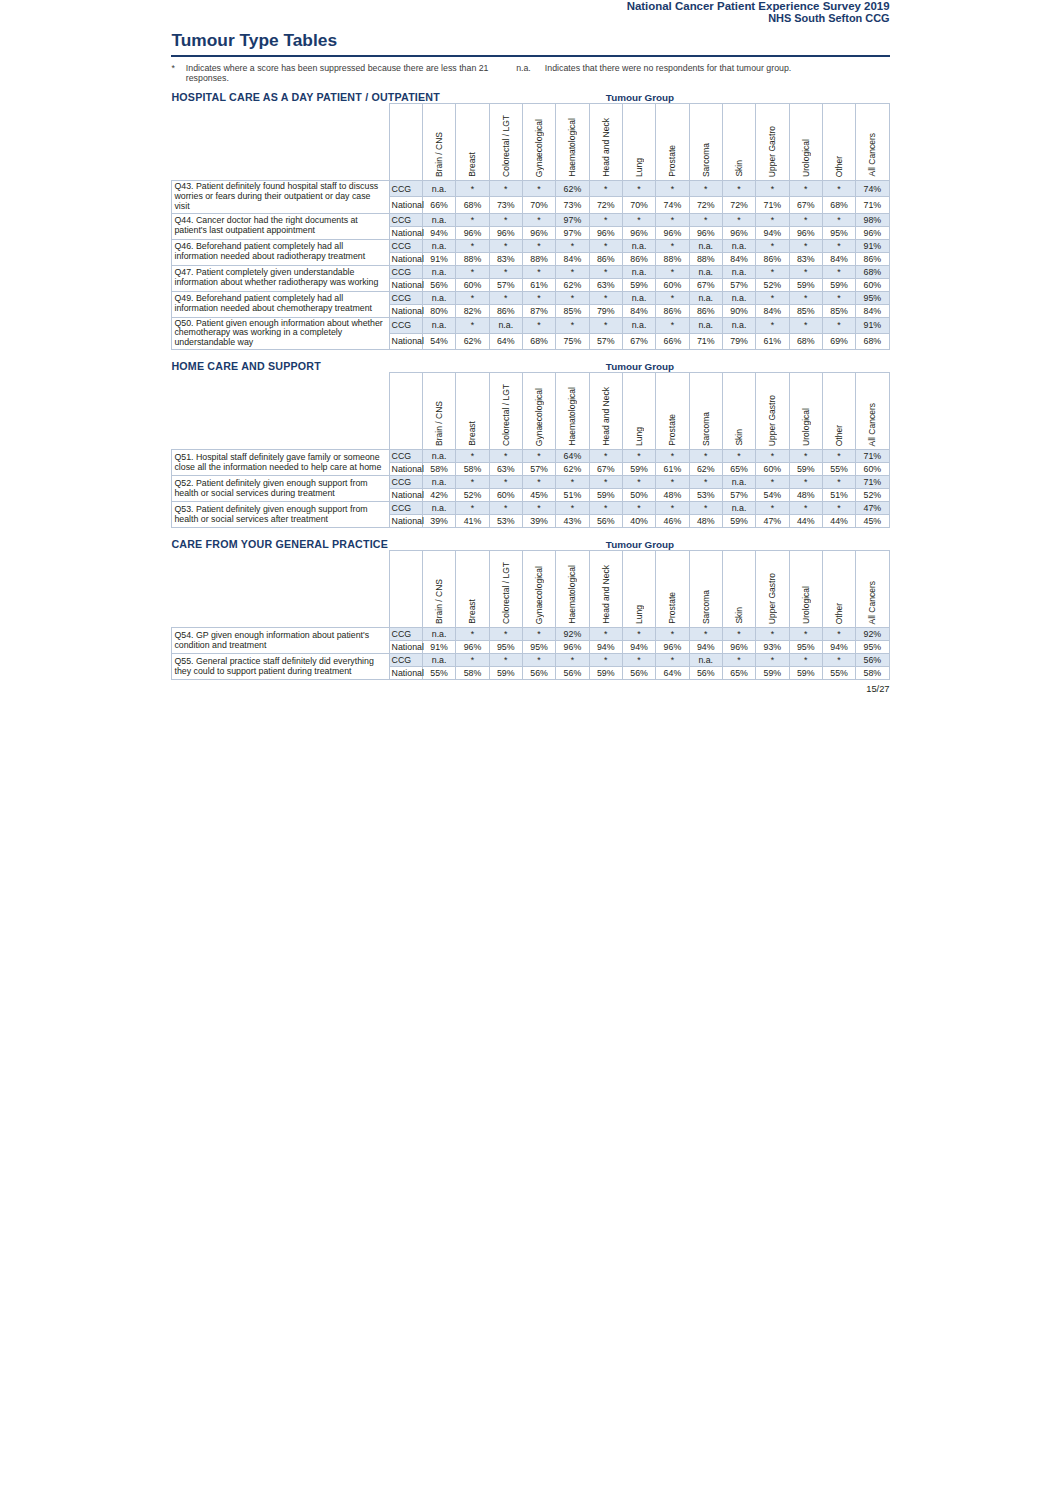National Cancer Patient Experience Survey 2019
NHS South Sefton CCG
Tumour Type Tables
| * | Indicates where a score has been suppressed because there are less than 21 responses. | n.a. | Indicates that there were no respondents for that tumour group. |
HOSPITAL CARE AS A DAY PATIENT / OUTPATIENT
Tumour Group
| | | Brain / CNS | Breast | Colorectal / LGT | Gynaecological | Haematological | Head and Neck | Lung | Prostate | Sarcoma | Skin | Upper Gastro | Urological | Other | All Cancers |
| --- | --- | --- | --- | --- | --- | --- | --- | --- | --- | --- | --- | --- | --- | --- | --- |
| Q43. Patient definitely found hospital staff to discuss worries or fears during their outpatient or day case visit | CCG | n.a. | * | * | * | 62% | * | * | * | * | * | * | * | * | 74% |
| National | 66% | 68% | 73% | 70% | 73% | 72% | 70% | 74% | 72% | 72% | 71% | 67% | 68% | 71% |
| Q44. Cancer doctor had the right documents at patient's last outpatient appointment | CCG | n.a. | * | * | * | 97% | * | * | * | * | * | * | * | * | 98% |
| National | 94% | 96% | 96% | 96% | 97% | 96% | 96% | 96% | 96% | 96% | 94% | 96% | 95% | 96% |
| Q46. Beforehand patient completely had all information needed about radiotherapy treatment | CCG | n.a. | * | * | * | * | * | n.a. | * | n.a. | n.a. | * | * | * | 91% |
| National | 91% | 88% | 83% | 88% | 84% | 86% | 86% | 88% | 88% | 84% | 86% | 83% | 84% | 86% |
| Q47. Patient completely given understandable information about whether radiotherapy was working | CCG | n.a. | * | * | * | * | * | n.a. | * | n.a. | n.a. | * | * | * | 68% |
| National | 56% | 60% | 57% | 61% | 62% | 63% | 59% | 60% | 67% | 57% | 52% | 59% | 59% | 60% |
| Q49. Beforehand patient completely had all information needed about chemotherapy treatment | CCG | n.a. | * | * | * | * | * | n.a. | * | n.a. | n.a. | * | * | * | 95% |
| National | 80% | 82% | 86% | 87% | 85% | 79% | 84% | 86% | 86% | 90% | 84% | 85% | 85% | 84% |
| Q50. Patient given enough information about whether chemotherapy was working in a completely understandable way | CCG | n.a. | * | n.a. | * | * | * | n.a. | * | n.a. | n.a. | * | * | * | 91% |
| National | 54% | 62% | 64% | 68% | 75% | 57% | 67% | 66% | 71% | 79% | 61% | 68% | 69% | 68% |
HOME CARE AND SUPPORT
Tumour Group
| | | Brain / CNS | Breast | Colorectal / LGT | Gynaecological | Haematological | Head and Neck | Lung | Prostate | Sarcoma | Skin | Upper Gastro | Urological | Other | All Cancers |
| --- | --- | --- | --- | --- | --- | --- | --- | --- | --- | --- | --- | --- | --- | --- | --- |
| Q51. Hospital staff definitely gave family or someone close all the information needed to help care at home | CCG | n.a. | * | * | * | 64% | * | * | * | * | * | * | * | * | 71% |
| National | 58% | 58% | 63% | 57% | 62% | 67% | 59% | 61% | 62% | 65% | 60% | 59% | 55% | 60% |
| Q52. Patient definitely given enough support from health or social services during treatment | CCG | n.a. | * | * | * | * | * | * | * | * | n.a. | * | * | * | 71% |
| National | 42% | 52% | 60% | 45% | 51% | 59% | 50% | 48% | 53% | 57% | 54% | 48% | 51% | 52% |
| Q53. Patient definitely given enough support from health or social services after treatment | CCG | n.a. | * | * | * | * | * | * | * | * | n.a. | * | * | * | 47% |
| National | 39% | 41% | 53% | 39% | 43% | 56% | 40% | 46% | 48% | 59% | 47% | 44% | 44% | 45% |
CARE FROM YOUR GENERAL PRACTICE
Tumour Group
| | | Brain / CNS | Breast | Colorectal / LGT | Gynaecological | Haematological | Head and Neck | Lung | Prostate | Sarcoma | Skin | Upper Gastro | Urological | Other | All Cancers |
| --- | --- | --- | --- | --- | --- | --- | --- | --- | --- | --- | --- | --- | --- | --- | --- |
| Q54. GP given enough information about patient's condition and treatment | CCG | n.a. | * | * | * | 92% | * | * | * | * | * | * | * | * | 92% |
| National | 91% | 96% | 95% | 95% | 96% | 94% | 94% | 96% | 94% | 96% | 93% | 95% | 94% | 95% |
| Q55. General practice staff definitely did everything they could to support patient during treatment | CCG | n.a. | * | * | * | * | * | * | * | n.a. | * | * | * | * | 56% |
| National | 55% | 58% | 59% | 56% | 56% | 59% | 56% | 64% | 56% | 65% | 59% | 59% | 55% | 58% |
15/27